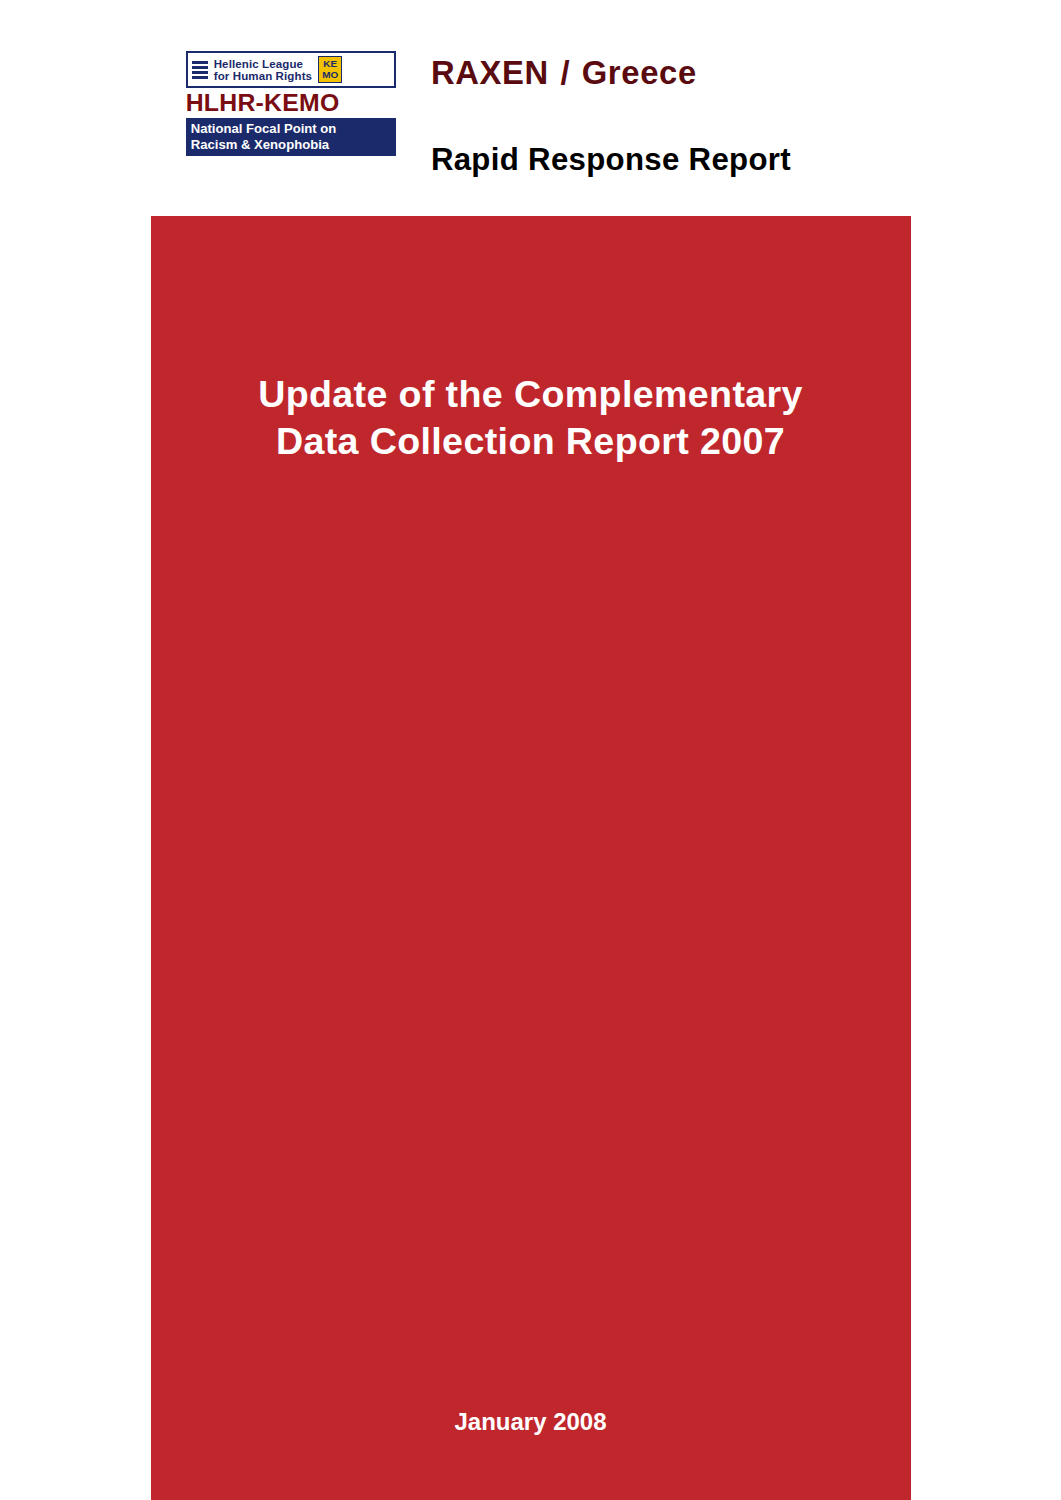Hellenic League
for Human Rights
KE
MO
HLHR-KEMO
National Focal Point on
Racism & Xenophobia
RAXEN/Greece
Rapid Response Report
Update of the Complementary
Data Collection Report 2007
January 2008